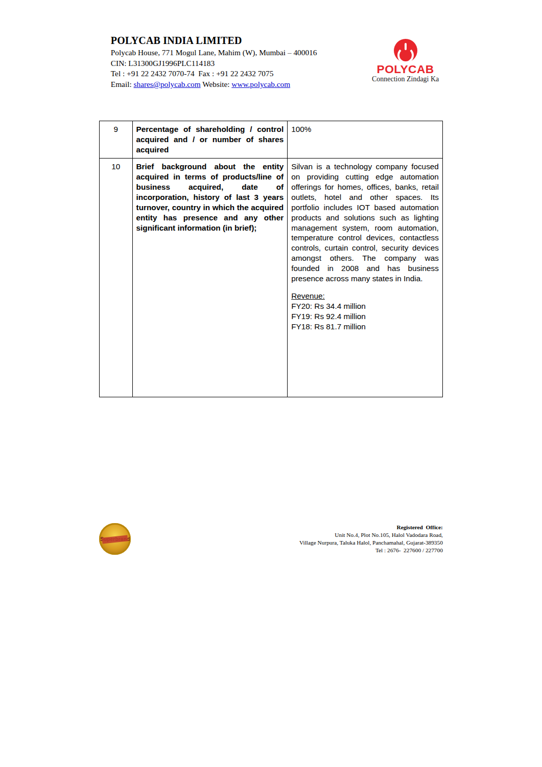POLYCAB INDIA LIMITED
Polycab House, 771 Mogul Lane, Mahim (W), Mumbai – 400016
CIN: L31300GJ1996PLC114183
Tel : +91 22 2432 7070-74 Fax : +91 22 2432 7075
Email: shares@polycab.com Website: www.polycab.com
POLYCAB
Connection Zindagi Ka
| 9 | Percentage of shareholding / control acquired and / or number of shares acquired | 100% |
| 10 | Brief background about the entity acquired in terms of products/line of business acquired, date of incorporation, history of last 3 years turnover, country in which the acquired entity has presence and any other significant information (in brief); | Silvan is a technology company focused on providing cutting edge automation offerings for homes, offices, banks, retail outlets, hotel and other spaces. Its portfolio includes IOT based automation products and solutions such as lighting management system, room automation, temperature control devices, contactless controls, curtain control, security devices amongst others. The company was founded in 2008 and has business presence across many states in India. Revenue: FY20: Rs 34.4 million FY19: Rs 92.4 million FY18: Rs 81.7 million |
Superbrand
Registered Office:
Unit No.4, Plot No.105, Halol Vadodara Road,
Village Nurpura, Taluka Halol, Panchamahal, Gujarat-389350
Tel : 2676- 227600 / 227700